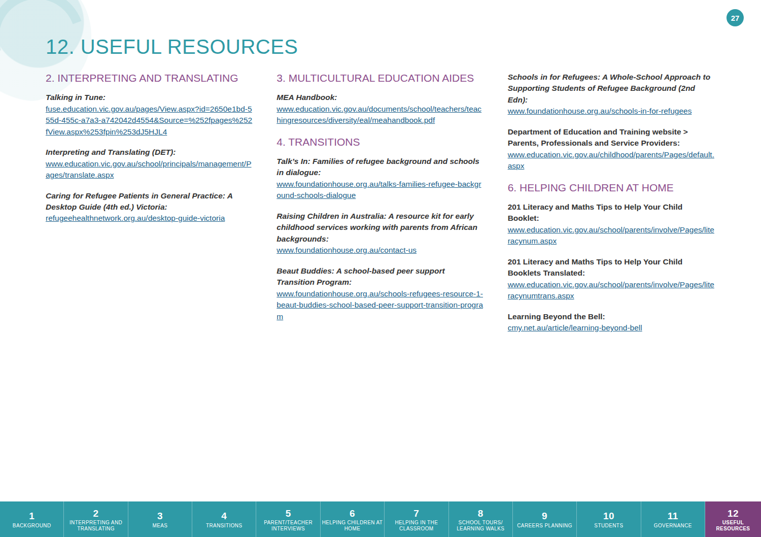27
12. USEFUL RESOURCES
2. Interpreting and Translating
Talking in Tune: fuse.education.vic.gov.au/pages/View.aspx?id=2650e1bd-555d-455c-a7a3-a742042d4554&Source=%252fpages%252fView.aspx%253fpin%253dJ5HJL4
Interpreting and Translating (DET): www.education.vic.gov.au/school/principals/management/Pages/translate.aspx
Caring for Refugee Patients in General Practice: A Desktop Guide (4th ed.) Victoria: refugeehealthnetwork.org.au/desktop-guide-victoria
3. Multicultural Education Aides
MEA Handbook: www.education.vic.gov.au/documents/school/teachers/teachingresources/diversity/eal/meahandbook.pdf
4. Transitions
Talk’s In: Families of refugee background and schools in dialogue: www.foundationhouse.org.au/talks-families-refugee-background-schools-dialogue
Raising Children in Australia: A resource kit for early childhood services working with parents from African backgrounds: www.foundationhouse.org.au/contact-us
Beaut Buddies: A school-based peer support Transition Program: www.foundationhouse.org.au/schools-refugees-resource-1-beaut-buddies-school-based-peer-support-transition-program
Schools in for Refugees: A Whole-School Approach to Supporting Students of Refugee Background (2nd Edn): www.foundationhouse.org.au/schools-in-for-refugees
Department of Education and Training website > Parents, Professionals and Service Providers: www.education.vic.gov.au/childhood/parents/Pages/default.aspx
6. Helping Children at Home
201 Literacy and Maths Tips to Help Your Child Booklet: www.education.vic.gov.au/school/parents/involve/Pages/literacynum.aspx
201 Literacy and Maths Tips to Help Your Child Booklets Translated: www.education.vic.gov.au/school/parents/involve/Pages/literacynumtrans.aspx
Learning Beyond the Bell: cmy.net.au/article/learning-beyond-bell
1 Background
2 Interpreting and Translating
3 MEAs
4 Transitions
5 Parent/Teacher Interviews
6 Helping Children at Home
7 Helping in the Classroom
8 School Tours/ Learning Walks
9 Careers Planning
10 Students
11 Governance
12 Useful Resources